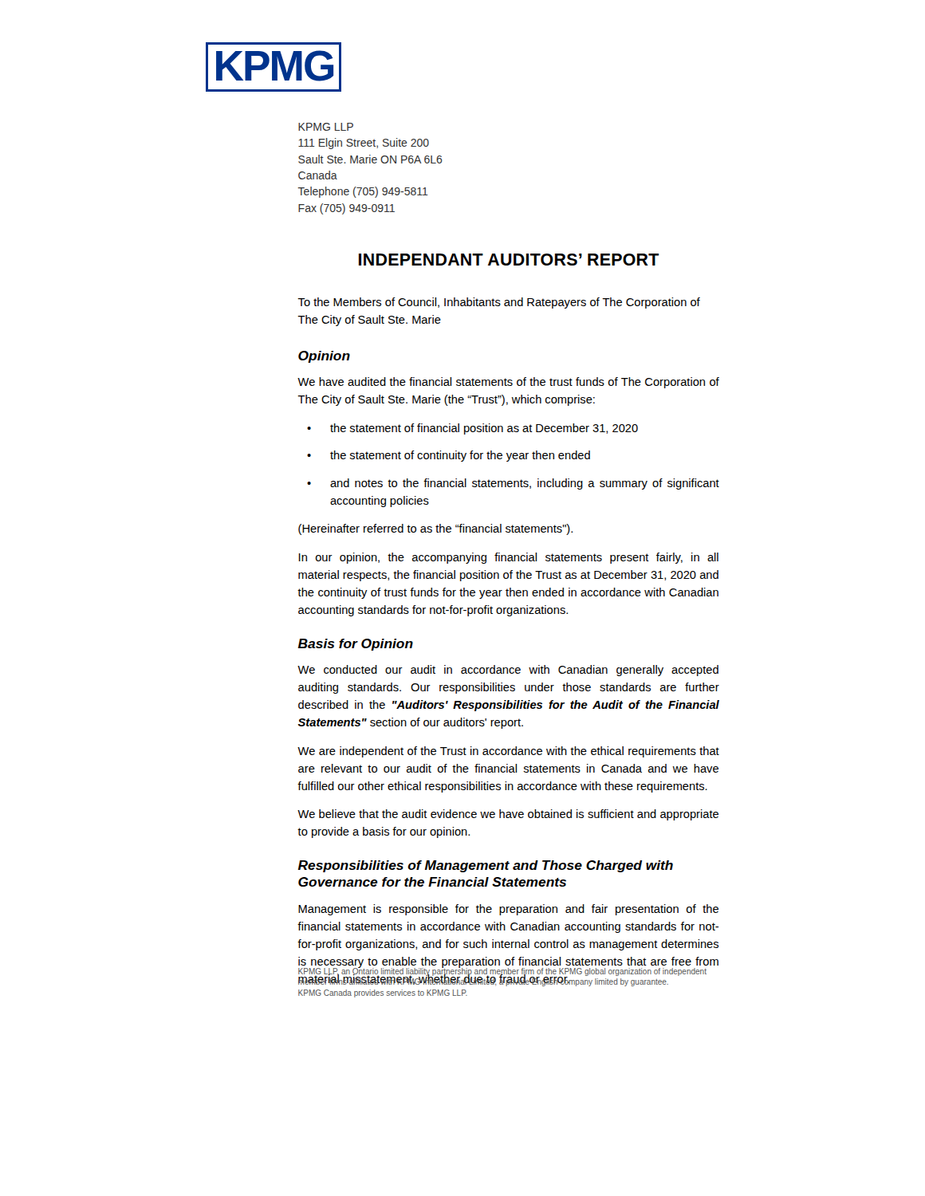KPMG
KPMG LLP
111 Elgin Street, Suite 200
Sault Ste. Marie ON P6A 6L6
Canada
Telephone (705) 949-5811
Fax (705) 949-0911
INDEPENDANT AUDITORS’ REPORT
To the Members of Council, Inhabitants and Ratepayers of The Corporation of The City of Sault Ste. Marie
Opinion
We have audited the financial statements of the trust funds of The Corporation of The City of Sault Ste. Marie (the “Trust”), which comprise:
the statement of financial position as at December 31, 2020
the statement of continuity for the year then ended
and notes to the financial statements, including a summary of significant accounting policies
(Hereinafter referred to as the “financial statements").
In our opinion, the accompanying financial statements present fairly, in all material respects, the financial position of the Trust as at December 31, 2020 and the continuity of trust funds for the year then ended in accordance with Canadian accounting standards for not-for-profit organizations.
Basis for Opinion
We conducted our audit in accordance with Canadian generally accepted auditing standards. Our responsibilities under those standards are further described in the "Auditors' Responsibilities for the Audit of the Financial Statements" section of our auditors' report.
We are independent of the Trust in accordance with the ethical requirements that are relevant to our audit of the financial statements in Canada and we have fulfilled our other ethical responsibilities in accordance with these requirements.
We believe that the audit evidence we have obtained is sufficient and appropriate to provide a basis for our opinion.
Responsibilities of Management and Those Charged with Governance for the Financial Statements
Management is responsible for the preparation and fair presentation of the financial statements in accordance with Canadian accounting standards for not-for-profit organizations, and for such internal control as management determines is necessary to enable the preparation of financial statements that are free from material misstatement, whether due to fraud or error.
KPMG LLP, an Ontario limited liability partnership and member firm of the KPMG global organization of independent
member firms affiliated with KPMG International Limited, a private English company limited by guarantee.
KPMG Canada provides services to KPMG LLP.